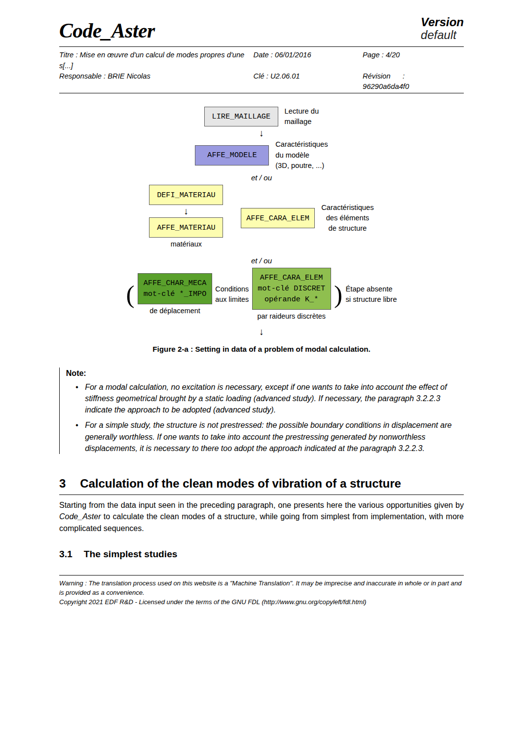Code_Aster
Version default
| Titre : Mise en œuvre d'un calcul de modes propres d'une s[...] | Date : 06/01/2016 | Page : 4/20 |
| Responsable : BRIE Nicolas | Clé : U2.06.01 | Révision : 96290a6da4f0 |
LIRE_MAILLAGE
Lecture du
maillage
↓
AFFE_MODELE
Caractéristiques
du modèle
(3D, poutre, ...)
et / ou
DEFI_MATERIAU
↓
AFFE_MATERIAU
matériaux
AFFE_CARA_ELEM
Caractéristiques
des éléments
de structure
et / ou
(
AFFE_CHAR_MECA
mot-clé *_IMPO
de déplacement
Conditions
aux limites
AFFE_CARA_ELEM
mot-clé DISCRET
opérande K_*
par raideurs discrètes
)
Étape absente
si structure libre
↓
Figure 2-a : Setting in data of a problem of modal calculation.
Note:
For a modal calculation, no excitation is necessary, except if one wants to take into account the effect of stiffness geometrical brought by a static loading (advanced study). If necessary, the paragraph 3.2.2.3 indicate the approach to be adopted (advanced study).
For a simple study, the structure is not prestressed: the possible boundary conditions in displacement are generally worthless. If one wants to take into account the prestressing generated by nonworthless displacements, it is necessary to there too adopt the approach indicated at the paragraph 3.2.2.3.
3 Calculation of the clean modes of vibration of a structure
Starting from the data input seen in the preceding paragraph, one presents here the various opportunities given by Code_Aster to calculate the clean modes of a structure, while going from simplest from implementation, with more complicated sequences.
3.1 The simplest studies
Warning : The translation process used on this website is a "Machine Translation". It may be imprecise and inaccurate in whole or in part and is provided as a convenience.
Copyright 2021 EDF R&D - Licensed under the terms of the GNU FDL (http://www.gnu.org/copyleft/fdl.html)